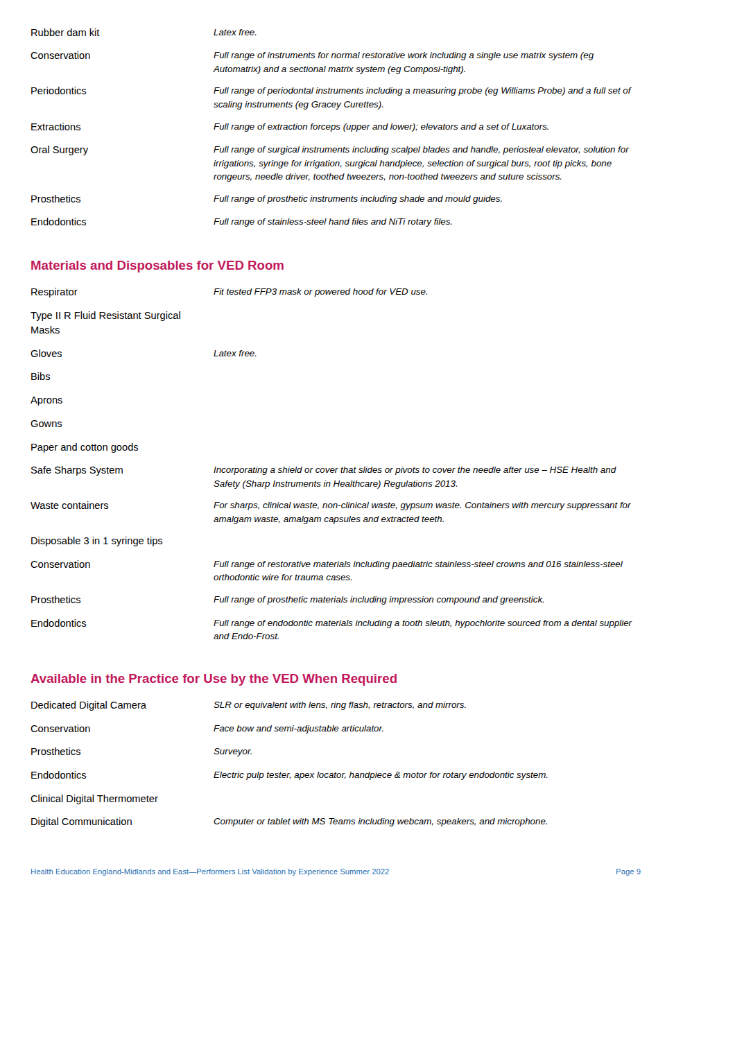Rubber dam kit
Latex free.
Conservation
Full range of instruments for normal restorative work including a single use matrix system (eg Automatrix) and a sectional matrix system (eg Composi-tight).
Periodontics
Full range of periodontal instruments including a measuring probe (eg Williams Probe) and a full set of scaling instruments (eg Gracey Curettes).
Extractions
Full range of extraction forceps (upper and lower); elevators and a set of Luxators.
Oral Surgery
Full range of surgical instruments including scalpel blades and handle, periosteal elevator, solution for irrigations, syringe for irrigation, surgical handpiece, selection of surgical burs, root tip picks, bone rongeurs, needle driver, toothed tweezers, non-toothed tweezers and suture scissors.
Prosthetics
Full range of prosthetic instruments including shade and mould guides.
Endodontics
Full range of stainless-steel hand files and NiTi rotary files.
Materials and Disposables for VED Room
Respirator
Fit tested FFP3 mask or powered hood for VED use.
Type II R Fluid Resistant Surgical Masks
Gloves
Latex free.
Bibs
Aprons
Gowns
Paper and cotton goods
Safe Sharps System
Incorporating a shield or cover that slides or pivots to cover the needle after use – HSE Health and Safety (Sharp Instruments in Healthcare) Regulations 2013.
Waste containers
For sharps, clinical waste, non-clinical waste, gypsum waste. Containers with mercury suppressant for amalgam waste, amalgam capsules and extracted teeth.
Disposable 3 in 1 syringe tips
Conservation
Full range of restorative materials including paediatric stainless-steel crowns and 016 stainless-steel orthodontic wire for trauma cases.
Prosthetics
Full range of prosthetic materials including impression compound and greenstick.
Endodontics
Full range of endodontic materials including a tooth sleuth, hypochlorite sourced from a dental supplier and Endo-Frost.
Available in the Practice for Use by the VED When Required
Dedicated Digital Camera
SLR or equivalent with lens, ring flash, retractors, and mirrors.
Conservation
Face bow and semi-adjustable articulator.
Prosthetics
Surveyor.
Endodontics
Electric pulp tester, apex locator, handpiece & motor for rotary endodontic system.
Clinical Digital Thermometer
Digital Communication
Computer or tablet with MS Teams including webcam, speakers, and microphone.
Health Education England-Midlands and East—Performers List Validation by Experience Summer 2022 Page 9